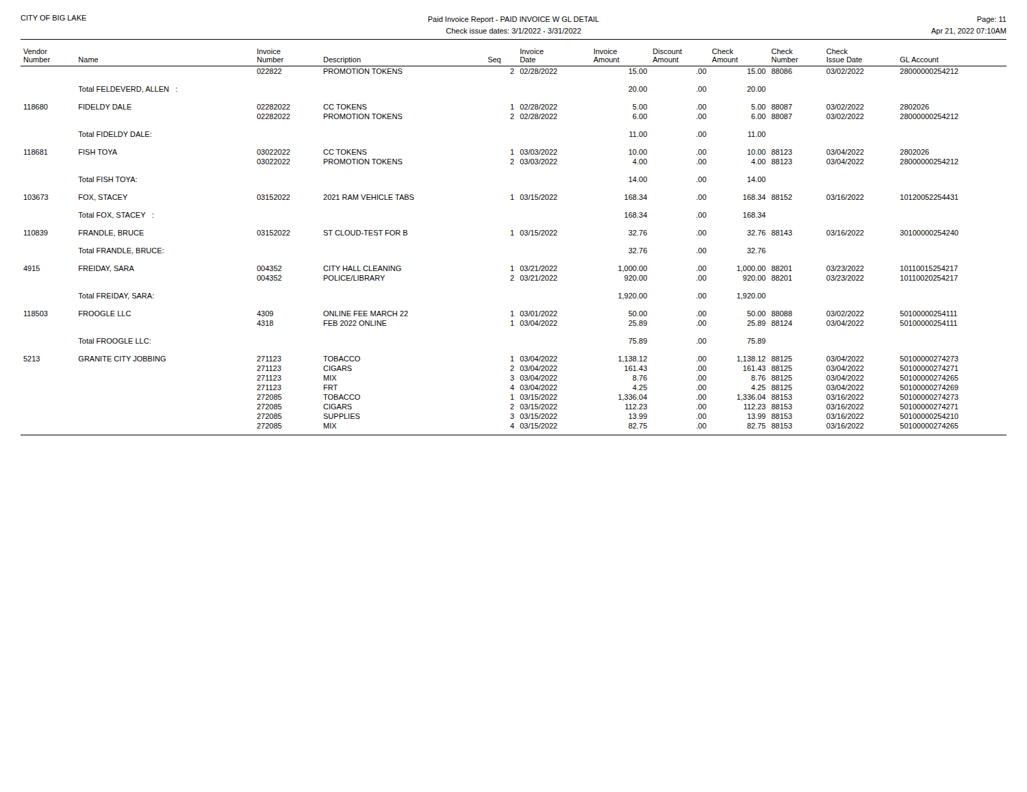CITY OF BIG LAKE
Paid Invoice Report - PAID INVOICE W GL DETAIL
Check issue dates: 3/1/2022 - 3/31/2022
Page: 11
Apr 21, 2022 07:10AM
| Vendor Number | Name | Invoice Number | Description | Seq | Invoice Date | Invoice Amount | Discount Amount | Check Amount | Check Number | Check Issue Date | GL Account |
| --- | --- | --- | --- | --- | --- | --- | --- | --- | --- | --- | --- |
| | | 022822 | PROMOTION TOKENS | 2 | 02/28/2022 | 15.00 | .00 | 15.00 | 88086 | 03/02/2022 | 28000000254212 |
| | Total FELDEVERD, ALLEN : | | | | | 20.00 | .00 | 20.00 | | | |
| 118680 | FIDELDY DALE | 02282022 | CC TOKENS | 1 | 02/28/2022 | 5.00 | .00 | 5.00 | 88087 | 03/02/2022 | 2802026 |
| | | 02282022 | PROMOTION TOKENS | 2 | 02/28/2022 | 6.00 | .00 | 6.00 | 88087 | 03/02/2022 | 28000000254212 |
| | Total FIDELDY DALE: | | | | | 11.00 | .00 | 11.00 | | | |
| 118681 | FISH TOYA | 03022022 | CC TOKENS | 1 | 03/03/2022 | 10.00 | .00 | 10.00 | 88123 | 03/04/2022 | 2802026 |
| | | 03022022 | PROMOTION TOKENS | 2 | 03/03/2022 | 4.00 | .00 | 4.00 | 88123 | 03/04/2022 | 28000000254212 |
| | Total FISH TOYA: | | | | | 14.00 | .00 | 14.00 | | | |
| 103673 | FOX, STACEY | 03152022 | 2021 RAM VEHICLE TABS | 1 | 03/15/2022 | 168.34 | .00 | 168.34 | 88152 | 03/16/2022 | 10120052254431 |
| | Total FOX, STACEY : | | | | | 168.34 | .00 | 168.34 | | | |
| 110839 | FRANDLE, BRUCE | 03152022 | ST CLOUD-TEST FOR B | 1 | 03/15/2022 | 32.76 | .00 | 32.76 | 88143 | 03/16/2022 | 30100000254240 |
| | Total FRANDLE, BRUCE: | | | | | 32.76 | .00 | 32.76 | | | |
| 4915 | FREIDAY, SARA | 004352 | CITY HALL CLEANING | 1 | 03/21/2022 | 1,000.00 | .00 | 1,000.00 | 88201 | 03/23/2022 | 10110015254217 |
| | | 004352 | POLICE/LIBRARY | 2 | 03/21/2022 | 920.00 | .00 | 920.00 | 88201 | 03/23/2022 | 10110020254217 |
| | Total FREIDAY, SARA: | | | | | 1,920.00 | .00 | 1,920.00 | | | |
| 118503 | FROOGLE LLC | 4309 | ONLINE FEE MARCH 22 | 1 | 03/01/2022 | 50.00 | .00 | 50.00 | 88088 | 03/02/2022 | 50100000254111 |
| | | 4318 | FEB 2022 ONLINE | 1 | 03/04/2022 | 25.89 | .00 | 25.89 | 88124 | 03/04/2022 | 50100000254111 |
| | Total FROOGLE LLC: | | | | | 75.89 | .00 | 75.89 | | | |
| 5213 | GRANITE CITY JOBBING | 271123 | TOBACCO | 1 | 03/04/2022 | 1,138.12 | .00 | 1,138.12 | 88125 | 03/04/2022 | 50100000274273 |
| | | 271123 | CIGARS | 2 | 03/04/2022 | 161.43 | .00 | 161.43 | 88125 | 03/04/2022 | 50100000274271 |
| | | 271123 | MIX | 3 | 03/04/2022 | 8.76 | .00 | 8.76 | 88125 | 03/04/2022 | 50100000274265 |
| | | 271123 | FRT | 4 | 03/04/2022 | 4.25 | .00 | 4.25 | 88125 | 03/04/2022 | 50100000274269 |
| | | 272085 | TOBACCO | 1 | 03/15/2022 | 1,336.04 | .00 | 1,336.04 | 88153 | 03/16/2022 | 50100000274273 |
| | | 272085 | CIGARS | 2 | 03/15/2022 | 112.23 | .00 | 112.23 | 88153 | 03/16/2022 | 50100000274271 |
| | | 272085 | SUPPLIES | 3 | 03/15/2022 | 13.99 | .00 | 13.99 | 88153 | 03/16/2022 | 50100000254210 |
| | | 272085 | MIX | 4 | 03/15/2022 | 82.75 | .00 | 82.75 | 88153 | 03/16/2022 | 50100000274265 |